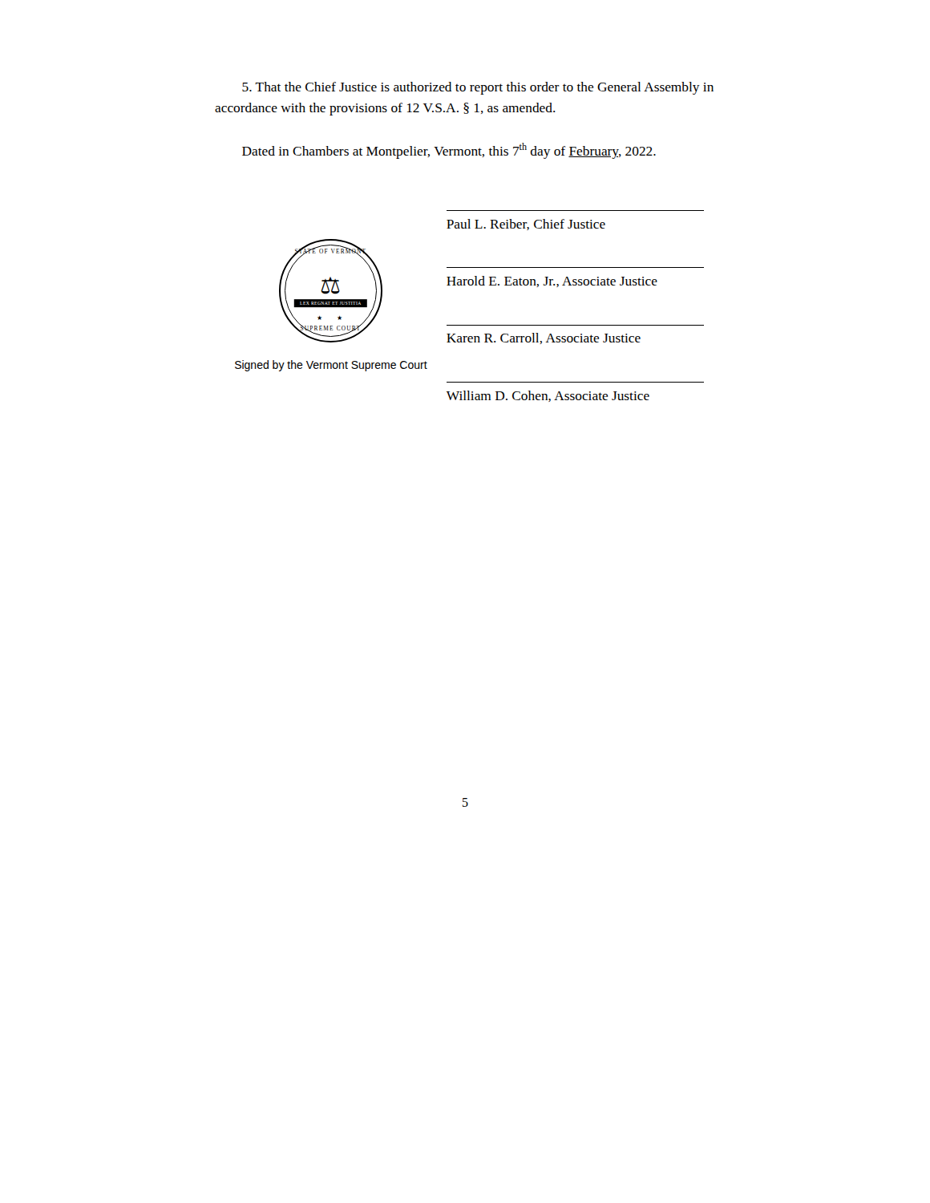5. That the Chief Justice is authorized to report this order to the General Assembly in accordance with the provisions of 12 V.S.A. § 1, as amended.
Dated in Chambers at Montpelier, Vermont, this 7th day of February, 2022.
STATE OF VERMONT
⚖
LEX REGNAT ET JUSTITIA
★ ★
SUPREME COURT
Signed by the Vermont Supreme Court
Paul L. Reiber, Chief Justice
Harold E. Eaton, Jr., Associate Justice
Karen R. Carroll, Associate Justice
William D. Cohen, Associate Justice
5